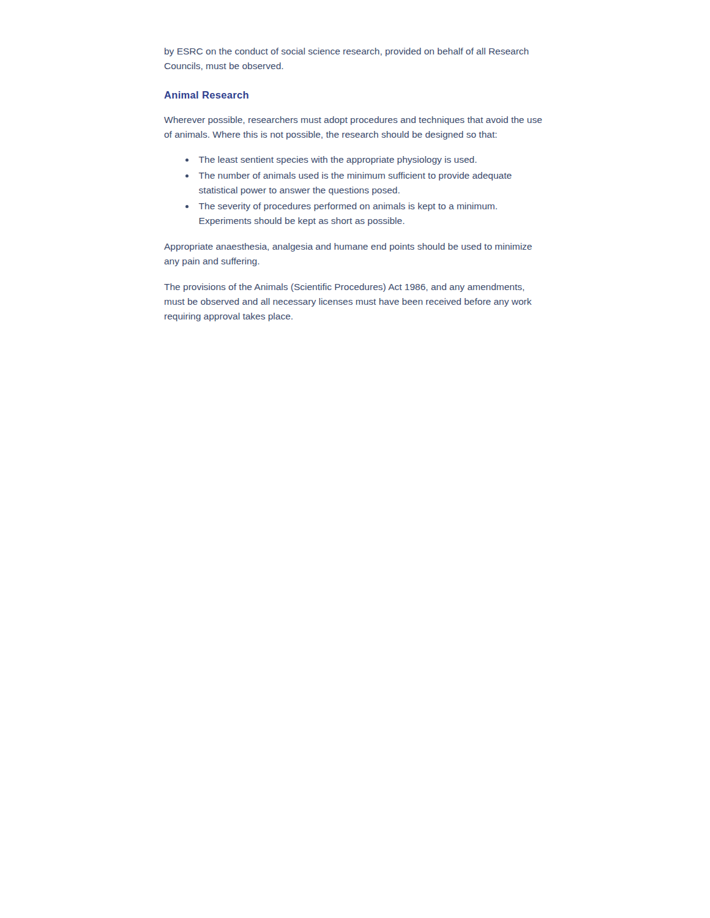by ESRC on the conduct of social science research, provided on behalf of all Research Councils, must be observed.
Animal Research
Wherever possible, researchers must adopt procedures and techniques that avoid the use of animals. Where this is not possible, the research should be designed so that:
The least sentient species with the appropriate physiology is used.
The number of animals used is the minimum sufficient to provide adequate statistical power to answer the questions posed.
The severity of procedures performed on animals is kept to a minimum. Experiments should be kept as short as possible.
Appropriate anaesthesia, analgesia and humane end points should be used to minimize any pain and suffering.
The provisions of the Animals (Scientific Procedures) Act 1986, and any amendments, must be observed and all necessary licenses must have been received before any work requiring approval takes place.